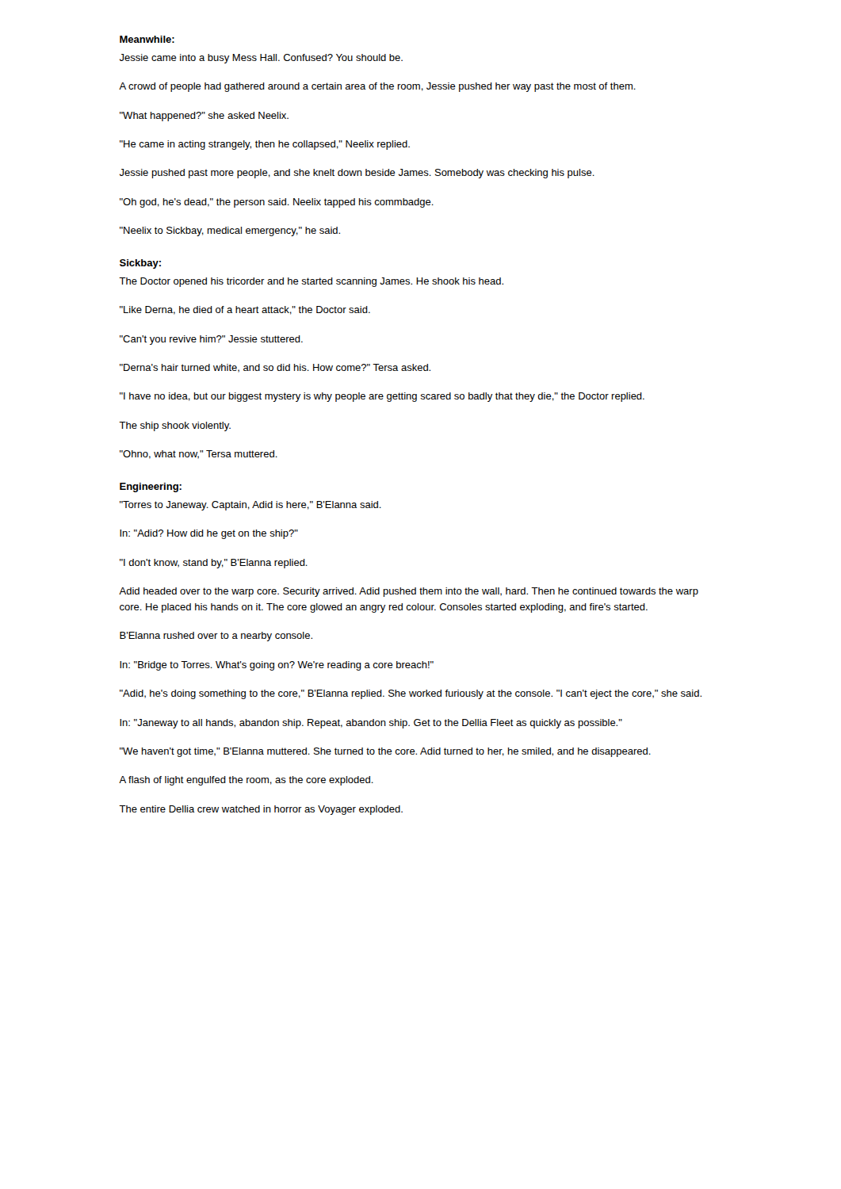Meanwhile:
Jessie came into a busy Mess Hall. Confused? You should be.
A crowd of people had gathered around a certain area of the room, Jessie pushed her way past the most of them.
"What happened?" she asked Neelix.
"He came in acting strangely, then he collapsed," Neelix replied.
Jessie pushed past more people, and she knelt down beside James. Somebody was checking his pulse.
"Oh god, he's dead," the person said. Neelix tapped his commbadge.
"Neelix to Sickbay, medical emergency," he said.
Sickbay:
The Doctor opened his tricorder and he started scanning James. He shook his head.
"Like Derna, he died of a heart attack," the Doctor said.
"Can't you revive him?" Jessie stuttered.
"Derna's hair turned white, and so did his. How come?" Tersa asked.
"I have no idea, but our biggest mystery is why people are getting scared so badly that they die," the Doctor replied.
The ship shook violently.
"Ohno, what now," Tersa muttered.
Engineering:
"Torres to Janeway. Captain, Adid is here," B'Elanna said.
In: "Adid? How did he get on the ship?"
"I don't know, stand by," B'Elanna replied.
Adid headed over to the warp core. Security arrived. Adid pushed them into the wall, hard. Then he continued towards the warp core. He placed his hands on it. The core glowed an angry red colour. Consoles started exploding, and fire's started.
B'Elanna rushed over to a nearby console.
In: "Bridge to Torres. What's going on? We're reading a core breach!"
"Adid, he's doing something to the core," B'Elanna replied. She worked furiously at the console. "I can't eject the core," she said.
In: "Janeway to all hands, abandon ship. Repeat, abandon ship. Get to the Dellia Fleet as quickly as possible."
"We haven't got time," B'Elanna muttered. She turned to the core. Adid turned to her, he smiled, and he disappeared.
A flash of light engulfed the room, as the core exploded.
The entire Dellia crew watched in horror as Voyager exploded.